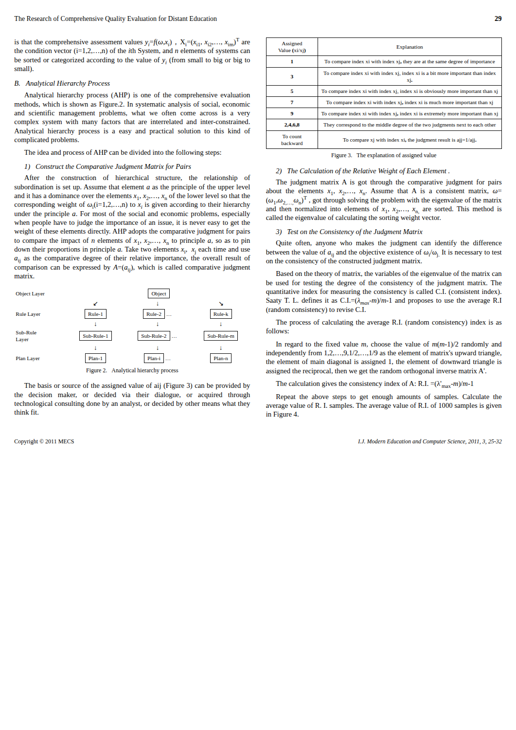The Research of Comprehensive Quality Evaluation for Distant Education
29
is that the comprehensive assessment values yi=f(ω,xi)，Xi=(xi1, xi2,…, xim)T are the condition vector (i=1,2,…,n) of the ith System, and n elements of systems can be sorted or categorized according to the value of yi (from small to big or big to small).
B. Analytical Hierarchy Process
Analytical hierarchy process (AHP) is one of the comprehensive evaluation methods, which is shown as Figure.2. In systematic analysis of social, economic and scientific management problems, what we often come across is a very complex system with many factors that are interrelated and inter-constrained. Analytical hierarchy process is a easy and practical solution to this kind of complicated problems.
The idea and process of AHP can be divided into the following steps:
1) Construct the Comparative Judgment Matrix for Pairs
After the construction of hierarchical structure, the relationship of subordination is set up. Assume that element a as the principle of the upper level and it has a dominance over the elements x1, x2,…, xn of the lower level so that the corresponding weight of ωi(i=1,2,…,n) to xi is given according to their hierarchy under the principle a. For most of the social and economic problems, especially when people have to judge the importance of an issue, it is never easy to get the weight of these elements directly. AHP adopts the comparative judgment for pairs to compare the impact of n elements of x1, x2,…, xn to principle a, so as to pin down their proportions in principle a. Take two elements xi, xj each time and use aij as the comparative degree of their relative importance, the overall result of comparison can be expressed by A=(aij), which is called comparative judgment matrix.
| Object Layer | Object |
| | ↙ | ↓ | ↘ |
| Rule Layer | Rule-1 | Rule-2 … | Rule-k |
| | ↓ | ↓ | ↓ |
| Sub-Rule Layer | Sub-Rule-1 | Sub-Rule-2 … | Sub-Rule-m |
| | ↓ | ↓ | ↓ |
| Plan Layer | Plan-1 | Plan-i … | Plan-n |
Figure 2. Analytical hierarchy process
The basis or source of the assigned value of aij (Figure 3) can be provided by the decision maker, or decided via their dialogue, or acquired through technological consulting done by an analyst, or decided by other means what they think fit.
| Assigned Value ( xi/xj ) | Explanation |
| --- | --- |
| 1 | To compare index xi with index xj , they are at the same degree of importance |
| 3 | To compare index xi with index xj, index xi is a bit more important than index xj . |
| 5 | To compare index xi with index xj, index xi is obviously more important than xj |
| 7 | To compare index xi with index xj , index xi is much more important than xj |
| 9 | To compare index xi with index xj , index xi is extremely more important than xj |
| 2,4,6,8 | They correspond to the middle degree of the two judgments next to each other |
| To count backward | To compare xj with index xi , the judgment result is ajj=1/ajj . |
Figure 3. The explanation of assigned value
2) The Calculation of the Relative Weight of Each Element .
The judgment matrix A is got through the comparative judgment for pairs about the elements x1, x2,…, xn. Assume that A is a consistent matrix, ω=(ω1,ω2,…,ωn)T , got through solving the problem with the eigenvalue of the matrix and then normalized into elements of x1, x2,…, xn, are sorted. This method is called the eigenvalue of calculating the sorting weight vector.
3) Test on the Consistency of the Judgment Matrix
Quite often, anyone who makes the judgment can identify the difference between the value of aij and the objective existence of ωi/ωj. It is necessary to test on the consistency of the constructed judgment matrix.
Based on the theory of matrix, the variables of the eigenvalue of the matrix can be used for testing the degree of the consistency of the judgment matrix. The quantitative index for measuring the consistency is called C.I. (consistent index). Saaty T. L. defines it as C.I.=(λmax-m)/m-1 and proposes to use the average R.I (random consistency) to revise C.I.
The process of calculating the average R.I. (random consistency) index is as follows:
In regard to the fixed value m, choose the value of m(m-1)/2 randomly and independently from 1,2,…,9,1/2,…,1/9 as the element of matrix's upward triangle, the element of main diagonal is assigned 1, the element of downward triangle is assigned the reciprocal, then we get the random orthogonal inverse matrix A'.
The calculation gives the consistency index of A: R.I. =(λ'max-m)/m-1
Repeat the above steps to get enough amounts of samples. Calculate the average value of R. I. samples. The average value of R.I. of 1000 samples is given in Figure 4.
Copyright © 2011 MECS
I.J. Modern Education and Computer Science, 2011, 3, 25-32